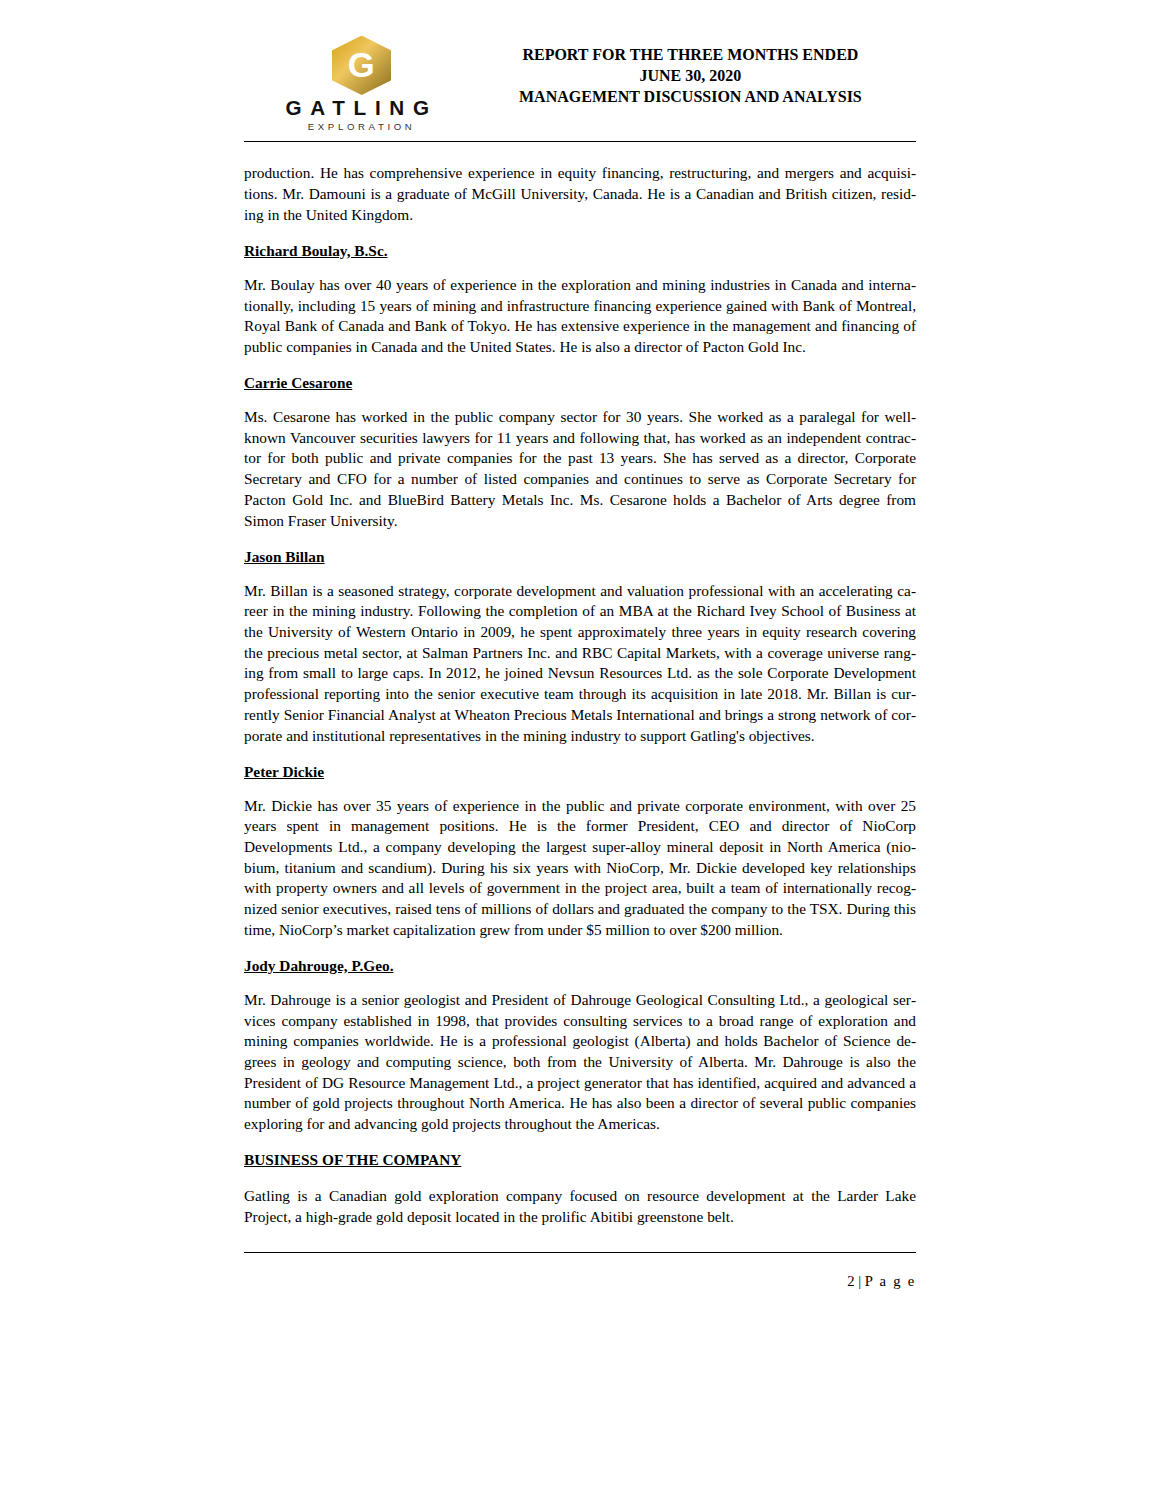GATLING
EXPLORATION
REPORT FOR THE THREE MONTHS ENDED
JUNE 30, 2020
MANAGEMENT DISCUSSION AND ANALYSIS
production. He has comprehensive experience in equity financing, restructuring, and mergers and acquisitions. Mr. Damouni is a graduate of McGill University, Canada. He is a Canadian and British citizen, residing in the United Kingdom.
Richard Boulay, B.Sc.
Mr. Boulay has over 40 years of experience in the exploration and mining industries in Canada and internationally, including 15 years of mining and infrastructure financing experience gained with Bank of Montreal, Royal Bank of Canada and Bank of Tokyo. He has extensive experience in the management and financing of public companies in Canada and the United States. He is also a director of Pacton Gold Inc.
Carrie Cesarone
Ms. Cesarone has worked in the public company sector for 30 years. She worked as a paralegal for well-known Vancouver securities lawyers for 11 years and following that, has worked as an independent contractor for both public and private companies for the past 13 years. She has served as a director, Corporate Secretary and CFO for a number of listed companies and continues to serve as Corporate Secretary for Pacton Gold Inc. and BlueBird Battery Metals Inc. Ms. Cesarone holds a Bachelor of Arts degree from Simon Fraser University.
Jason Billan
Mr. Billan is a seasoned strategy, corporate development and valuation professional with an accelerating career in the mining industry. Following the completion of an MBA at the Richard Ivey School of Business at the University of Western Ontario in 2009, he spent approximately three years in equity research covering the precious metal sector, at Salman Partners Inc. and RBC Capital Markets, with a coverage universe ranging from small to large caps. In 2012, he joined Nevsun Resources Ltd. as the sole Corporate Development professional reporting into the senior executive team through its acquisition in late 2018. Mr. Billan is currently Senior Financial Analyst at Wheaton Precious Metals International and brings a strong network of corporate and institutional representatives in the mining industry to support Gatling's objectives.
Peter Dickie
Mr. Dickie has over 35 years of experience in the public and private corporate environment, with over 25 years spent in management positions. He is the former President, CEO and director of NioCorp Developments Ltd., a company developing the largest super-alloy mineral deposit in North America (niobium, titanium and scandium). During his six years with NioCorp, Mr. Dickie developed key relationships with property owners and all levels of government in the project area, built a team of internationally recognized senior executives, raised tens of millions of dollars and graduated the company to the TSX. During this time, NioCorp’s market capitalization grew from under $5 million to over $200 million.
Jody Dahrouge, P.Geo.
Mr. Dahrouge is a senior geologist and President of Dahrouge Geological Consulting Ltd., a geological services company established in 1998, that provides consulting services to a broad range of exploration and mining companies worldwide. He is a professional geologist (Alberta) and holds Bachelor of Science degrees in geology and computing science, both from the University of Alberta. Mr. Dahrouge is also the President of DG Resource Management Ltd., a project generator that has identified, acquired and advanced a number of gold projects throughout North America. He has also been a director of several public companies exploring for and advancing gold projects throughout the Americas.
Business of the Company
Gatling is a Canadian gold exploration company focused on resource development at the Larder Lake Project, a high-grade gold deposit located in the prolific Abitibi greenstone belt.
2 | P a g e